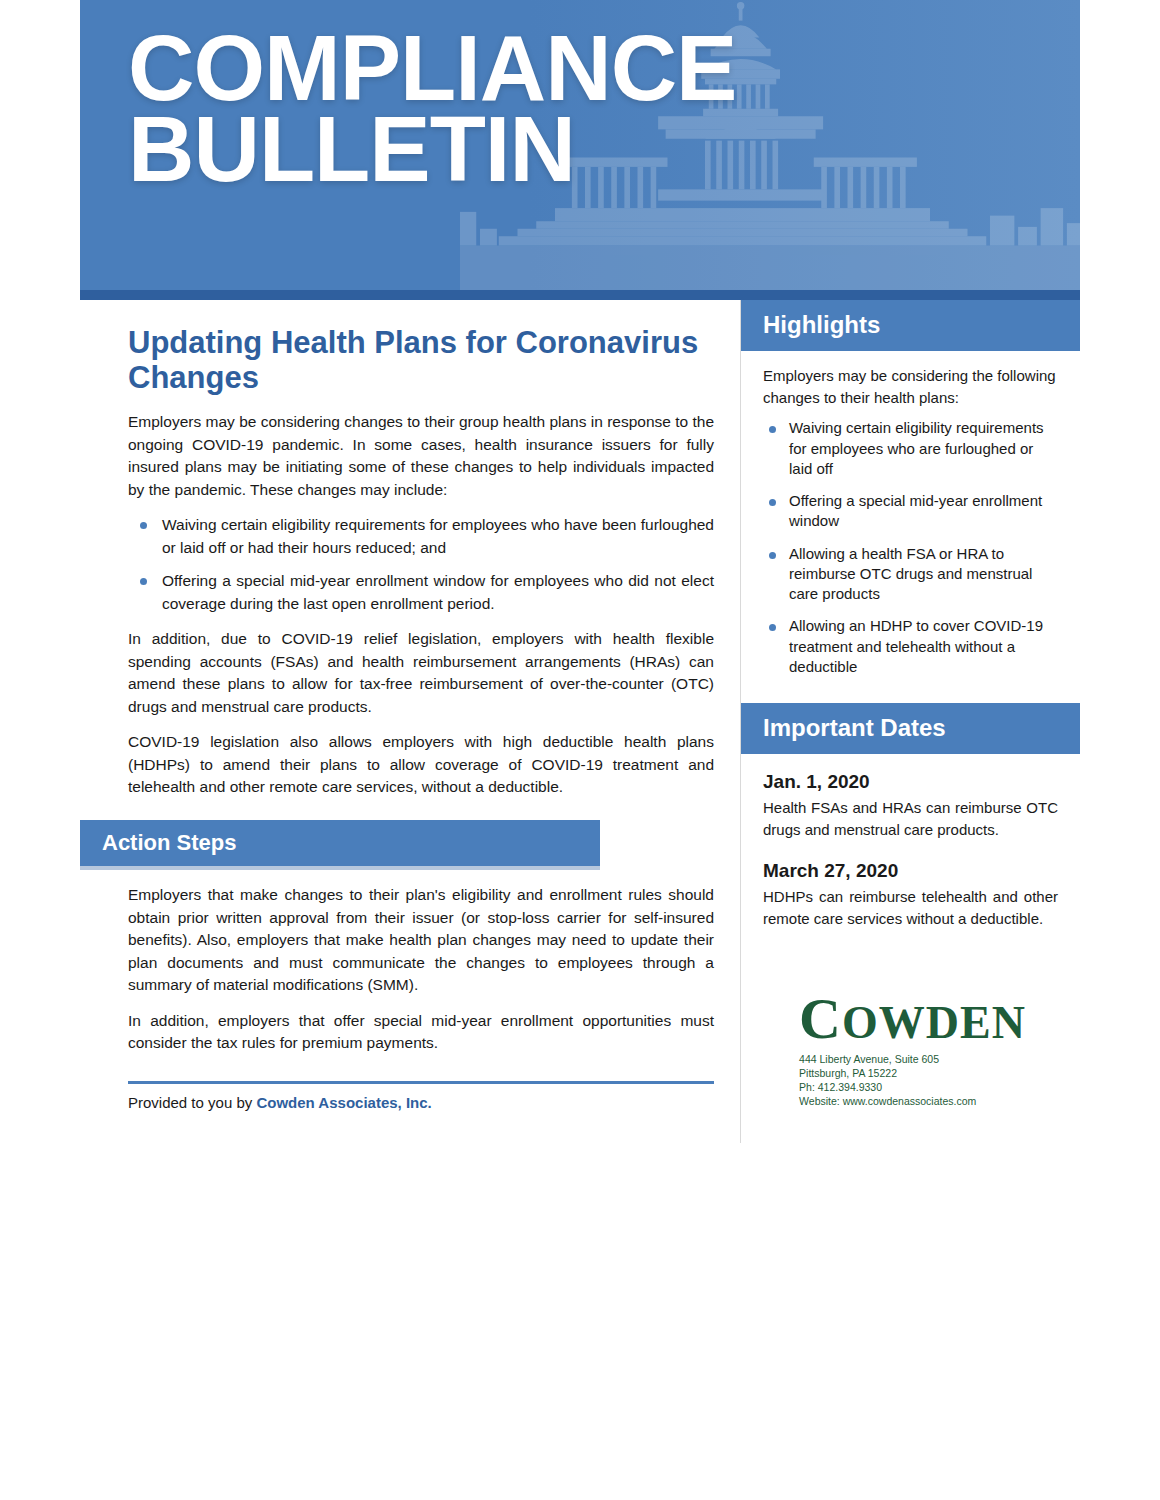Compliance Bulletin
Updating Health Plans for Coronavirus Changes
Employers may be considering changes to their group health plans in response to the ongoing COVID-19 pandemic. In some cases, health insurance issuers for fully insured plans may be initiating some of these changes to help individuals impacted by the pandemic. These changes may include:
Waiving certain eligibility requirements for employees who have been furloughed or laid off or had their hours reduced; and
Offering a special mid-year enrollment window for employees who did not elect coverage during the last open enrollment period.
In addition, due to COVID-19 relief legislation, employers with health flexible spending accounts (FSAs) and health reimbursement arrangements (HRAs) can amend these plans to allow for tax-free reimbursement of over-the-counter (OTC) drugs and menstrual care products.
COVID-19 legislation also allows employers with high deductible health plans (HDHPs) to amend their plans to allow coverage of COVID-19 treatment and telehealth and other remote care services, without a deductible.
Action Steps
Employers that make changes to their plan's eligibility and enrollment rules should obtain prior written approval from their issuer (or stop-loss carrier for self-insured benefits). Also, employers that make health plan changes may need to update their plan documents and must communicate the changes to employees through a summary of material modifications (SMM).
In addition, employers that offer special mid-year enrollment opportunities must consider the tax rules for premium payments.
Provided to you by Cowden Associates, Inc.
Highlights
Employers may be considering the following changes to their health plans:
Waiving certain eligibility requirements for employees who are furloughed or laid off
Offering a special mid-year enrollment window
Allowing a health FSA or HRA to reimburse OTC drugs and menstrual care products
Allowing an HDHP to cover COVID-19 treatment and telehealth without a deductible
Important Dates
Jan. 1, 2020
Health FSAs and HRAs can reimburse OTC drugs and menstrual care products.
March 27, 2020
HDHPs can reimburse telehealth and other remote care services without a deductible.
COWDEN
444 Liberty Avenue, Suite 605
Pittsburgh, PA 15222
Ph: 412.394.9330
Website: www.cowdenassociates.com